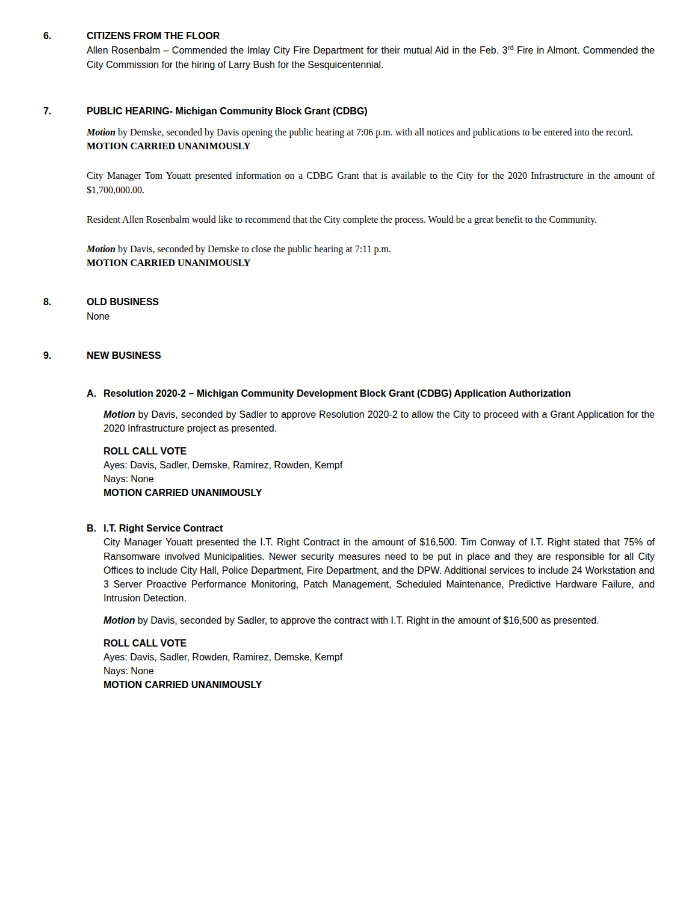6.
CITIZENS FROM THE FLOOR
Allen Rosenbalm – Commended the Imlay City Fire Department for their mutual Aid in the Feb. 3rd Fire in Almont. Commended the City Commission for the hiring of Larry Bush for the Sesquicentennial.
7.
PUBLIC HEARING- Michigan Community Block Grant (CDBG)
Motion by Demske, seconded by Davis opening the public hearing at 7:06 p.m. with all notices and publications to be entered into the record.
MOTION CARRIED UNANIMOUSLY
City Manager Tom Youatt presented information on a CDBG Grant that is available to the City for the 2020 Infrastructure in the amount of $1,700,000.00.
Resident Allen Rosenbalm would like to recommend that the City complete the process. Would be a great benefit to the Community.
Motion by Davis, seconded by Demske to close the public hearing at 7:11 p.m.
MOTION CARRIED UNANIMOUSLY
8.
OLD BUSINESS
None
9.
NEW BUSINESS
A.
Resolution 2020-2 – Michigan Community Development Block Grant (CDBG) Application Authorization
Motion by Davis, seconded by Sadler to approve Resolution 2020-2 to allow the City to proceed with a Grant Application for the 2020 Infrastructure project as presented.
ROLL CALL VOTE
Ayes: Davis, Sadler, Demske, Ramirez, Rowden, Kempf
Nays: None
MOTION CARRIED UNANIMOUSLY
B.
I.T. Right Service Contract
City Manager Youatt presented the I.T. Right Contract in the amount of $16,500. Tim Conway of I.T. Right stated that 75% of Ransomware involved Municipalities. Newer security measures need to be put in place and they are responsible for all City Offices to include City Hall, Police Department, Fire Department, and the DPW. Additional services to include 24 Workstation and 3 Server Proactive Performance Monitoring, Patch Management, Scheduled Maintenance, Predictive Hardware Failure, and Intrusion Detection.
Motion by Davis, seconded by Sadler, to approve the contract with I.T. Right in the amount of $16,500 as presented.
ROLL CALL VOTE
Ayes: Davis, Sadler, Rowden, Ramirez, Demske, Kempf
Nays: None
MOTION CARRIED UNANIMOUSLY